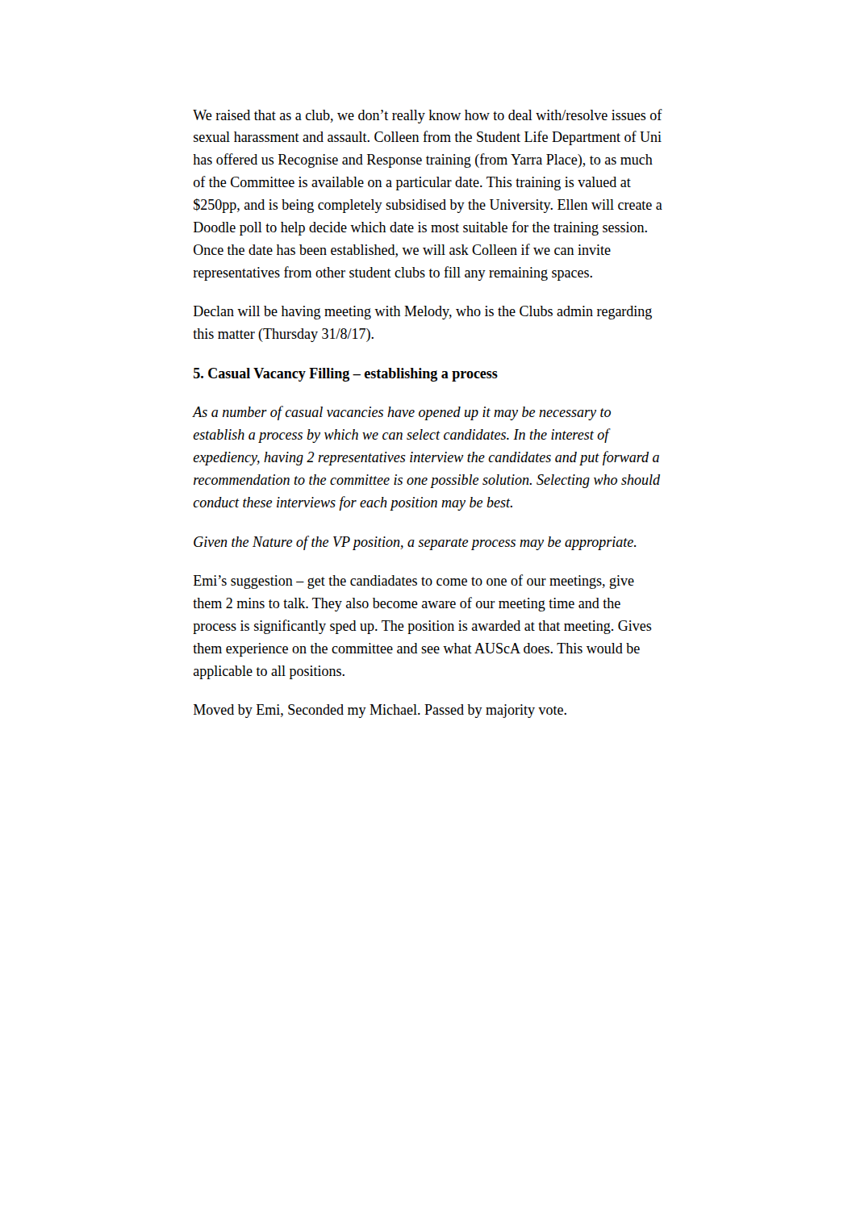We raised that as a club, we don’t really know how to deal with/resolve issues of sexual harassment and assault. Colleen from the Student Life Department of Uni has offered us Recognise and Response training (from Yarra Place), to as much of the Committee is available on a particular date. This training is valued at $250pp, and is being completely subsidised by the University. Ellen will create a Doodle poll to help decide which date is most suitable for the training session. Once the date has been established, we will ask Colleen if we can invite representatives from other student clubs to fill any remaining spaces.
Declan will be having meeting with Melody, who is the Clubs admin regarding this matter (Thursday 31/8/17).
5. Casual Vacancy Filling – establishing a process
As a number of casual vacancies have opened up it may be necessary to establish a process by which we can select candidates. In the interest of expediency, having 2 representatives interview the candidates and put forward a recommendation to the committee is one possible solution. Selecting who should conduct these interviews for each position may be best.
Given the Nature of the VP position, a separate process may be appropriate.
Emi’s suggestion – get the candiadates to come to one of our meetings, give them 2 mins to talk. They also become aware of our meeting time and the process is significantly sped up. The position is awarded at that meeting. Gives them experience on the committee and see what AUScA does. This would be applicable to all positions.
Moved by Emi, Seconded my Michael. Passed by majority vote.